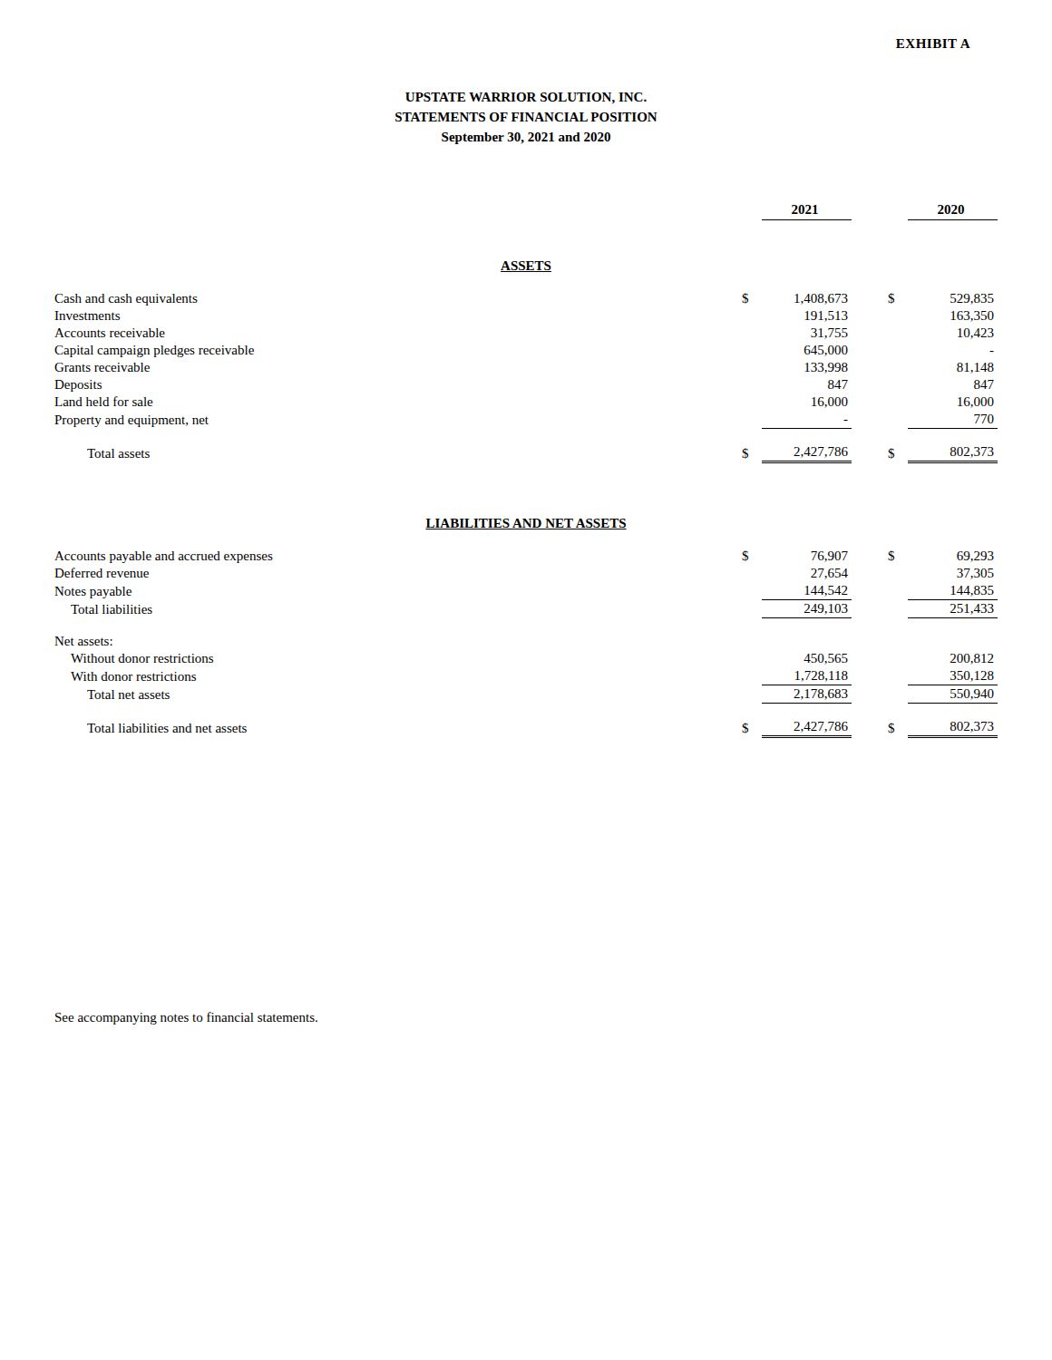EXHIBIT A
UPSTATE WARRIOR SOLUTION, INC.
STATEMENTS OF FINANCIAL POSITION
September 30, 2021 and 2020
| | | | 2021 | | | 2020 |
| ASSETS |
| Cash and cash equivalents | | $ | 1,408,673 | | $ | 529,835 |
| Investments | | | 191,513 | | | 163,350 |
| Accounts receivable | | | 31,755 | | | 10,423 |
| Capital campaign pledges receivable | | | 645,000 | | | - |
| Grants receivable | | | 133,998 | | | 81,148 |
| Deposits | | | 847 | | | 847 |
| Land held for sale | | | 16,000 | | | 16,000 |
| Property and equipment, net | | | - | | | 770 |
| Total assets | | $ | 2,427,786 | | $ | 802,373 |
| LIABILITIES AND NET ASSETS |
| Accounts payable and accrued expenses | | $ | 76,907 | | $ | 69,293 |
| Deferred revenue | | | 27,654 | | | 37,305 |
| Notes payable | | | 144,542 | | | 144,835 |
| Total liabilities | | | 249,103 | | | 251,433 |
| Net assets: | | | | | | |
| Without donor restrictions | | | 450,565 | | | 200,812 |
| With donor restrictions | | | 1,728,118 | | | 350,128 |
| Total net assets | | | 2,178,683 | | | 550,940 |
| Total liabilities and net assets | | $ | 2,427,786 | | $ | 802,373 |
See accompanying notes to financial statements.